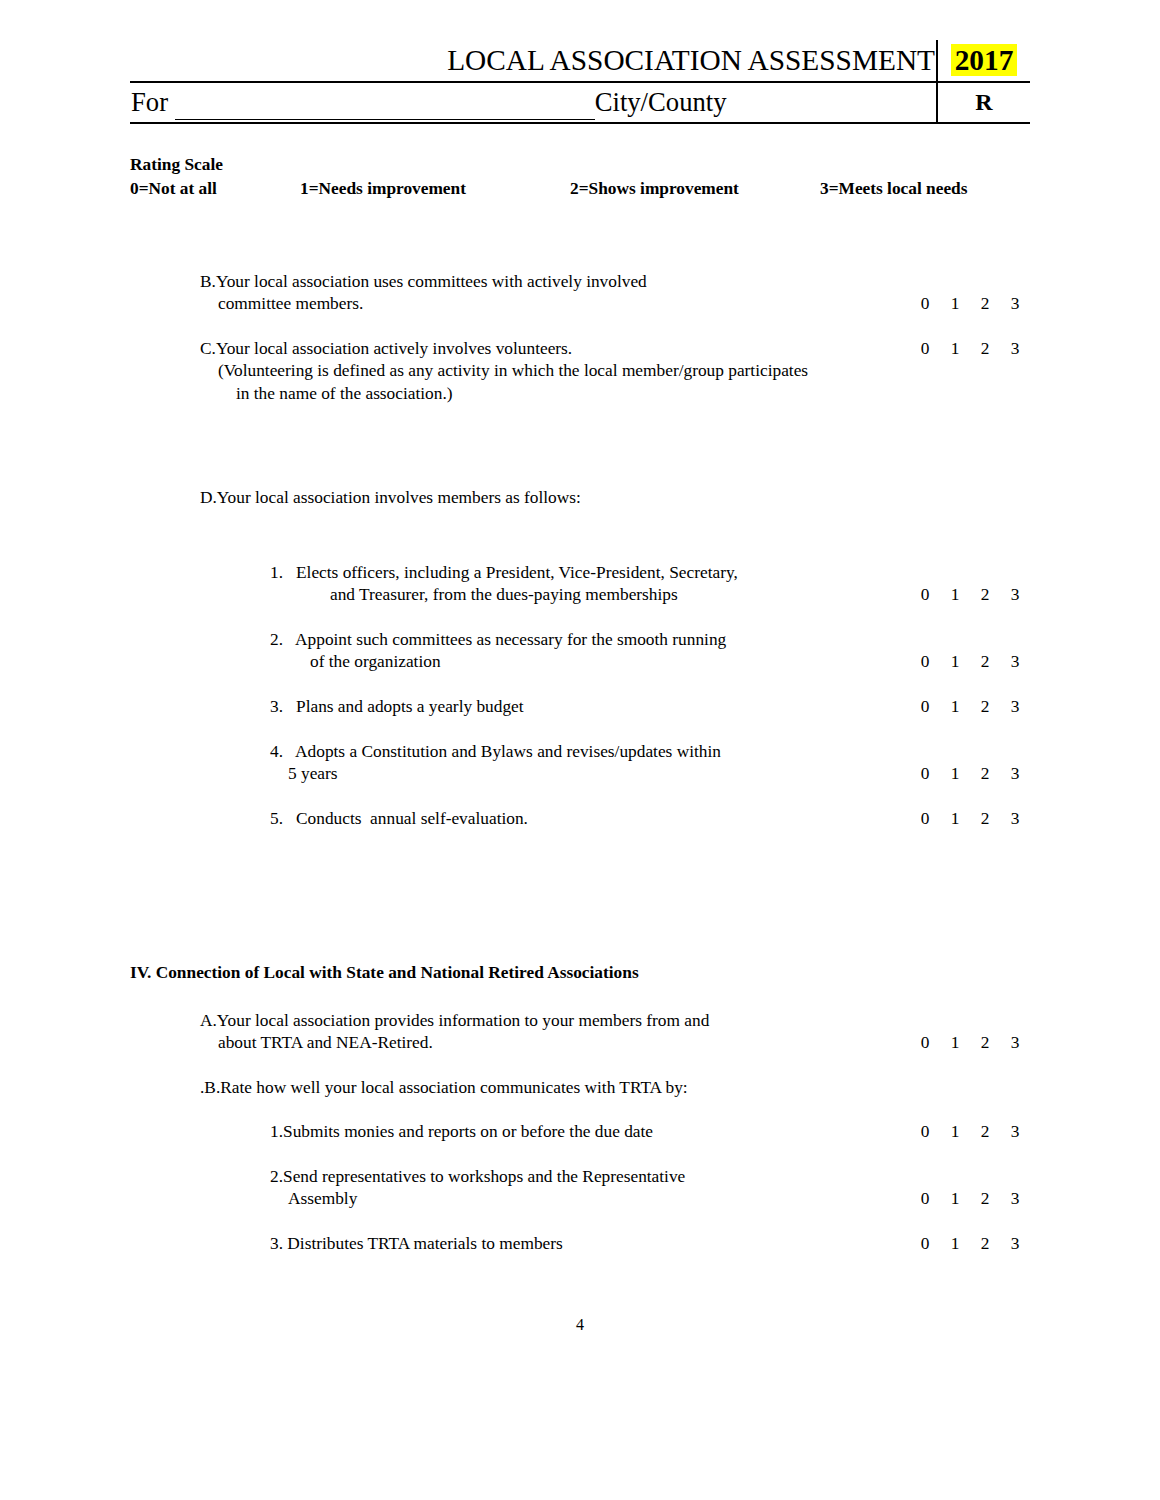| LOCAL ASSOCIATION ASSESSMENT | 2017 |
| For City/County | R |
Rating Scale
0=Not at all 1=Needs improvement 2=Shows improvement 3=Meets local needs
| B.Your local association uses committees with actively involved committee members. | 0 1 2 3 |
| C.Your local association actively involves volunteers. | 0 1 2 3 |
(Volunteering is defined as any activity in which the local member/group participates
in the name of the association.)
D.Your local association involves members as follows:
| 1. Elects officers, including a President, Vice-President, Secretary, and Treasurer, from the dues-paying memberships | 0 1 2 3 |
| 2. Appoint such committees as necessary for the smooth running of the organization | 0 1 2 3 |
| 3. Plans and adopts a yearly budget | 0 1 2 3 |
| 4. Adopts a Constitution and Bylaws and revises/updates within 5 years | 0 1 2 3 |
| 5. Conducts annual self-evaluation. | 0 1 2 3 |
IV. Connection of Local with State and National Retired Associations
| A.Your local association provides information to your members from and about TRTA and NEA-Retired. | 0 1 2 3 |
.B.Rate how well your local association communicates with TRTA by:
| 1.Submits monies and reports on or before the due date | 0 1 2 3 |
| 2.Send representatives to workshops and the Representative Assembly | 0 1 2 3 |
| 3. Distributes TRTA materials to members | 0 1 2 3 |
4